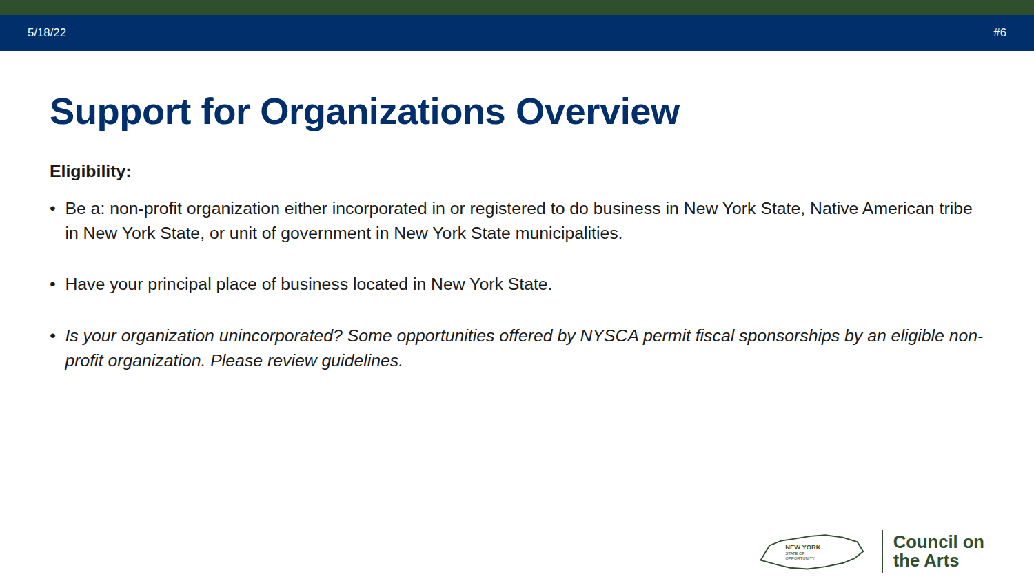5/18/22 #6
Support for Organizations Overview
Eligibility:
Be a: non-profit organization either incorporated in or registered to do business in New York State, Native American tribe in New York State, or unit of government in New York State municipalities.
Have your principal place of business located in New York State.
Is your organization unincorporated? Some opportunities offered by NYSCA permit fiscal sponsorships by an eligible non-profit organization. Please review guidelines.
NEW YORK STATE OF OPPORTUNITY.
Council on
the Arts